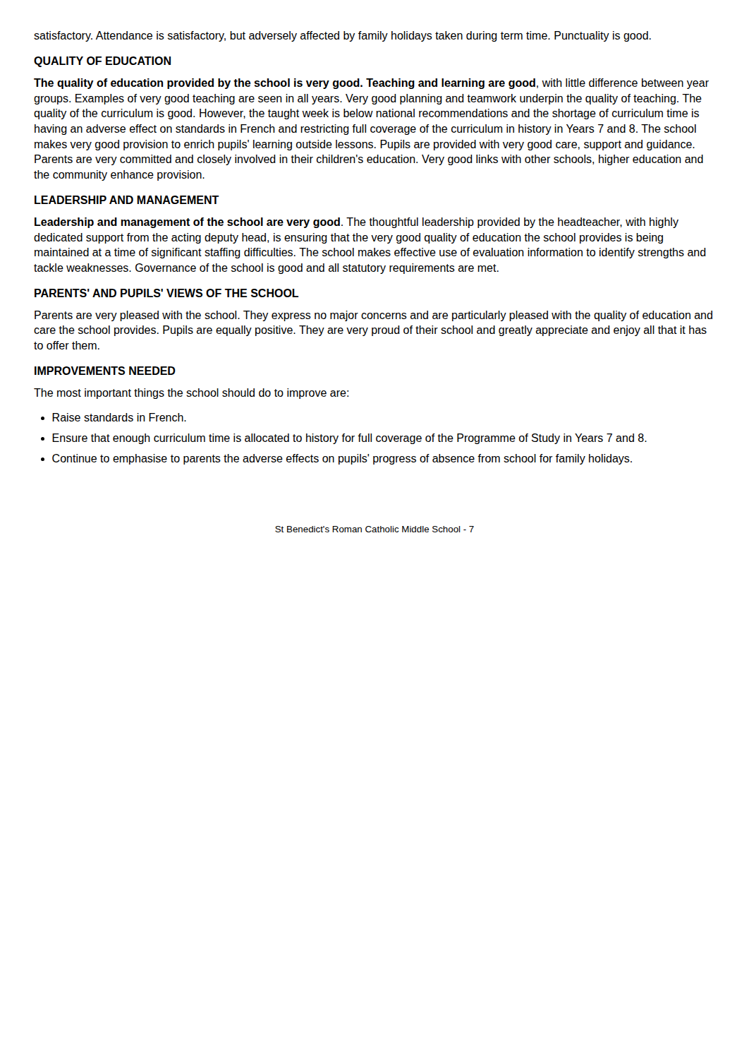satisfactory. Attendance is satisfactory, but adversely affected by family holidays taken during term time. Punctuality is good.
QUALITY OF EDUCATION
The quality of education provided by the school is very good. Teaching and learning are good, with little difference between year groups. Examples of very good teaching are seen in all years. Very good planning and teamwork underpin the quality of teaching. The quality of the curriculum is good. However, the taught week is below national recommendations and the shortage of curriculum time is having an adverse effect on standards in French and restricting full coverage of the curriculum in history in Years 7 and 8. The school makes very good provision to enrich pupils' learning outside lessons. Pupils are provided with very good care, support and guidance. Parents are very committed and closely involved in their children's education. Very good links with other schools, higher education and the community enhance provision.
LEADERSHIP AND MANAGEMENT
Leadership and management of the school are very good. The thoughtful leadership provided by the headteacher, with highly dedicated support from the acting deputy head, is ensuring that the very good quality of education the school provides is being maintained at a time of significant staffing difficulties. The school makes effective use of evaluation information to identify strengths and tackle weaknesses. Governance of the school is good and all statutory requirements are met.
PARENTS' AND PUPILS' VIEWS OF THE SCHOOL
Parents are very pleased with the school. They express no major concerns and are particularly pleased with the quality of education and care the school provides. Pupils are equally positive. They are very proud of their school and greatly appreciate and enjoy all that it has to offer them.
IMPROVEMENTS NEEDED
The most important things the school should do to improve are:
Raise standards in French.
Ensure that enough curriculum time is allocated to history for full coverage of the Programme of Study in Years 7 and 8.
Continue to emphasise to parents the adverse effects on pupils' progress of absence from school for family holidays.
St Benedict's Roman Catholic Middle School - 7